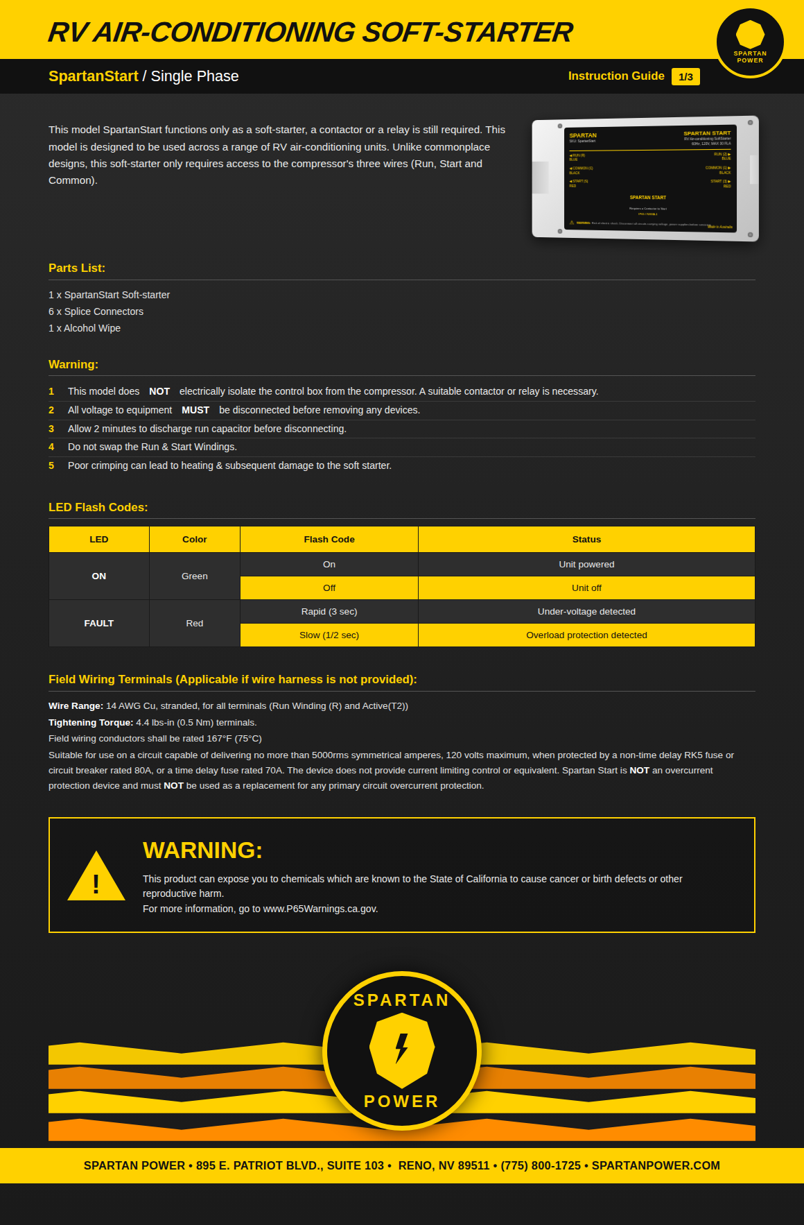RV AIR-CONDITIONING SOFT-STARTER
SPARTAN
POWER
SpartanStart / Single Phase
Instruction Guide 1/3
This model SpartanStart functions only as a soft-starter, a contactor or a relay is still required. This model is designed to be used across a range of RV air-conditioning units. Unlike commonplace designs, this soft-starter only requires access to the compressor's three wires (Run, Start and Common).
SPARTAN
SKU: SpartanStart
SPARTAN START
RV Air-conditioning SoftStarter
60Hz, 120V, MAX 30 FLA
◀ RUN (R)
BLUE
◀ COMMON (C)
BLACK
◀ START (S)
RED
RUN (2) ▶
BLUE
COMMON (1) ▶
BLACK
START (3) ▶
RED
SPARTAN START
Requires a Contactor to Start
IP65 / NEMA 4
⚠ WARNING: Risk of electric shock. Disconnect all circuits carrying voltage, power supplies before servicing.
Made in Australia
Parts List:
1 x SpartanStart Soft-starter
6 x Splice Connectors
1 x Alcohol Wipe
Warning:
This model does NOT electrically isolate the control box from the compressor. A suitable contactor or relay is necessary.
All voltage to equipment MUST be disconnected before removing any devices.
Allow 2 minutes to discharge run capacitor before disconnecting.
Do not swap the Run & Start Windings.
Poor crimping can lead to heating & subsequent damage to the soft starter.
LED Flash Codes:
| LED | Color | Flash Code | Status |
| --- | --- | --- | --- |
| ON | Green | On | Unit powered |
| Off | Unit off |
| FAULT | Red | Rapid (3 sec) | Under-voltage detected |
| Slow (1/2 sec) | Overload protection detected |
Field Wiring Terminals (Applicable if wire harness is not provided):
Wire Range: 14 AWG Cu, stranded, for all terminals (Run Winding (R) and Active(T2))
Tightening Torque: 4.4 lbs-in (0.5 Nm) terminals.
Field wiring conductors shall be rated 167°F (75°C)
Suitable for use on a circuit capable of delivering no more than 5000rms symmetrical amperes, 120 volts maximum, when protected by a non-time delay RK5 fuse or circuit breaker rated 80A, or a time delay fuse rated 70A. The device does not provide current limiting control or equivalent. Spartan Start is NOT an overcurrent protection device and must NOT be used as a replacement for any primary circuit overcurrent protection.
WARNING:
This product can expose you to chemicals which are known to the State of California to cause cancer or birth defects or other reproductive harm.
For more information, go to www.P65Warnings.ca.gov.
SPARTAN
POWER
SPARTAN POWER • 895 E. PATRIOT BLVD., SUITE 103 • RENO, NV 89511 • (775) 800-1725 • SPARTANPOWER.COM